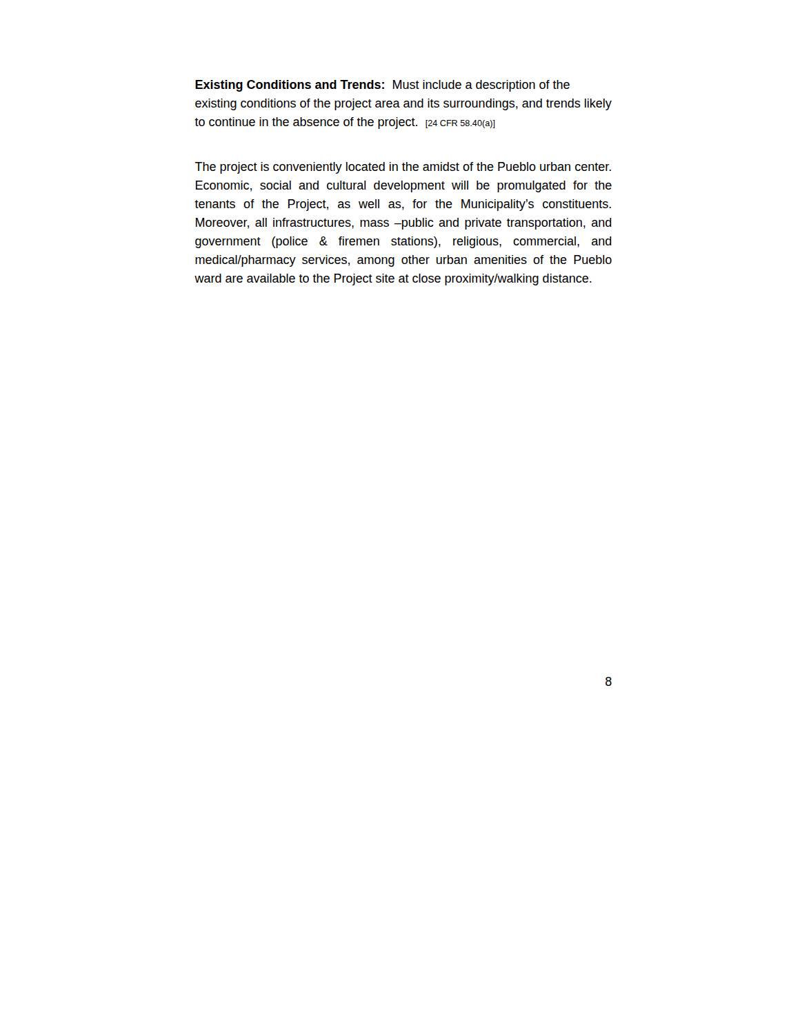Existing Conditions and Trends: Must include a description of the existing conditions of the project area and its surroundings, and trends likely to continue in the absence of the project. [24 CFR 58.40(a)]
The project is conveniently located in the amidst of the Pueblo urban center. Economic, social and cultural development will be promulgated for the tenants of the Project, as well as, for the Municipality’s constituents. Moreover, all infrastructures, mass –public and private transportation, and government (police & firemen stations), religious, commercial, and medical/pharmacy services, among other urban amenities of the Pueblo ward are available to the Project site at close proximity/walking distance.
8